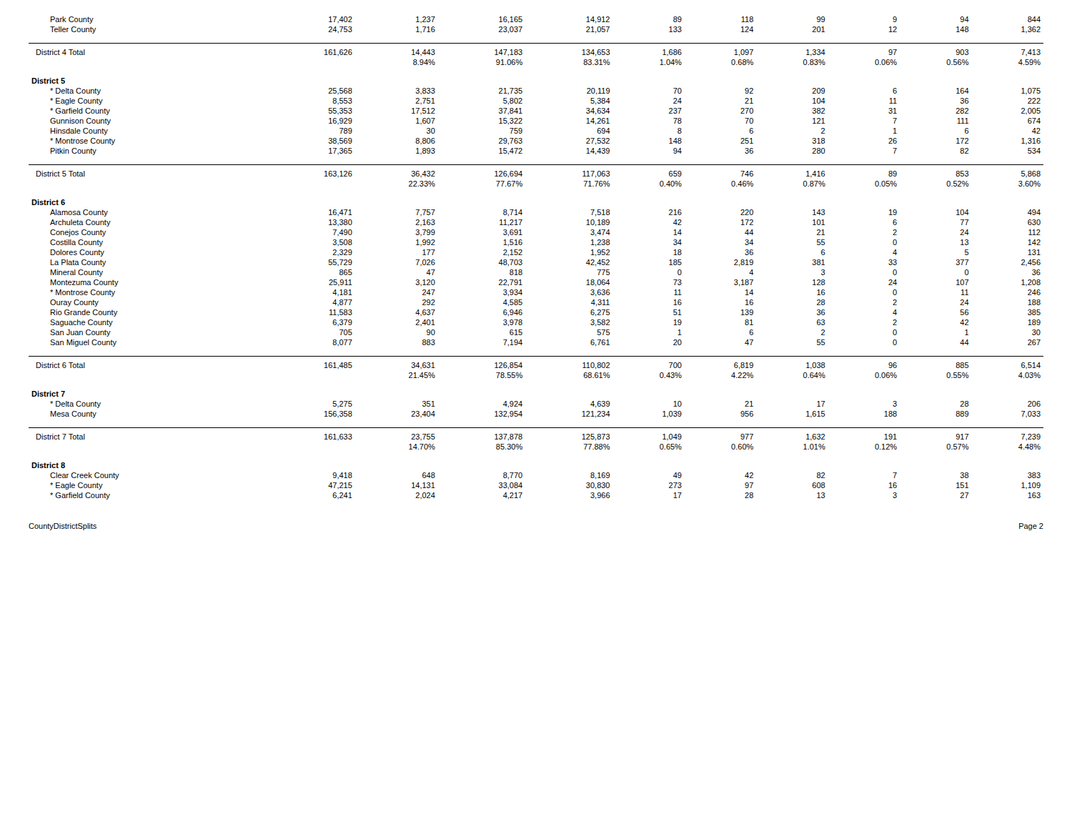| Park County | 17,402 | 1,237 | 16,165 | 14,912 | 89 | 118 | 99 | 9 | 94 | 844 |
| Teller County | 24,753 | 1,716 | 23,037 | 21,057 | 133 | 124 | 201 | 12 | 148 | 1,362 |
| District 4 Total | 161,626 | 14,443 | 147,183 | 134,653 | 1,686 | 1,097 | 1,334 | 97 | 903 | 7,413 |
| | | 8.94% | 91.06% | 83.31% | 1.04% | 0.68% | 0.83% | 0.06% | 0.56% | 4.59% |
| District 5 |
| * Delta County | 25,568 | 3,833 | 21,735 | 20,119 | 70 | 92 | 209 | 6 | 164 | 1,075 |
| * Eagle County | 8,553 | 2,751 | 5,802 | 5,384 | 24 | 21 | 104 | 11 | 36 | 222 |
| * Garfield County | 55,353 | 17,512 | 37,841 | 34,634 | 237 | 270 | 382 | 31 | 282 | 2,005 |
| Gunnison County | 16,929 | 1,607 | 15,322 | 14,261 | 78 | 70 | 121 | 7 | 111 | 674 |
| Hinsdale County | 789 | 30 | 759 | 694 | 8 | 6 | 2 | 1 | 6 | 42 |
| * Montrose County | 38,569 | 8,806 | 29,763 | 27,532 | 148 | 251 | 318 | 26 | 172 | 1,316 |
| Pitkin County | 17,365 | 1,893 | 15,472 | 14,439 | 94 | 36 | 280 | 7 | 82 | 534 |
| District 5 Total | 163,126 | 36,432 | 126,694 | 117,063 | 659 | 746 | 1,416 | 89 | 853 | 5,868 |
| | | 22.33% | 77.67% | 71.76% | 0.40% | 0.46% | 0.87% | 0.05% | 0.52% | 3.60% |
| District 6 |
| Alamosa County | 16,471 | 7,757 | 8,714 | 7,518 | 216 | 220 | 143 | 19 | 104 | 494 |
| Archuleta County | 13,380 | 2,163 | 11,217 | 10,189 | 42 | 172 | 101 | 6 | 77 | 630 |
| Conejos County | 7,490 | 3,799 | 3,691 | 3,474 | 14 | 44 | 21 | 2 | 24 | 112 |
| Costilla County | 3,508 | 1,992 | 1,516 | 1,238 | 34 | 34 | 55 | 0 | 13 | 142 |
| Dolores County | 2,329 | 177 | 2,152 | 1,952 | 18 | 36 | 6 | 4 | 5 | 131 |
| La Plata County | 55,729 | 7,026 | 48,703 | 42,452 | 185 | 2,819 | 381 | 33 | 377 | 2,456 |
| Mineral County | 865 | 47 | 818 | 775 | 0 | 4 | 3 | 0 | 0 | 36 |
| Montezuma County | 25,911 | 3,120 | 22,791 | 18,064 | 73 | 3,187 | 128 | 24 | 107 | 1,208 |
| * Montrose County | 4,181 | 247 | 3,934 | 3,636 | 11 | 14 | 16 | 0 | 11 | 246 |
| Ouray County | 4,877 | 292 | 4,585 | 4,311 | 16 | 16 | 28 | 2 | 24 | 188 |
| Rio Grande County | 11,583 | 4,637 | 6,946 | 6,275 | 51 | 139 | 36 | 4 | 56 | 385 |
| Saguache County | 6,379 | 2,401 | 3,978 | 3,582 | 19 | 81 | 63 | 2 | 42 | 189 |
| San Juan County | 705 | 90 | 615 | 575 | 1 | 6 | 2 | 0 | 1 | 30 |
| San Miguel County | 8,077 | 883 | 7,194 | 6,761 | 20 | 47 | 55 | 0 | 44 | 267 |
| District 6 Total | 161,485 | 34,631 | 126,854 | 110,802 | 700 | 6,819 | 1,038 | 96 | 885 | 6,514 |
| | | 21.45% | 78.55% | 68.61% | 0.43% | 4.22% | 0.64% | 0.06% | 0.55% | 4.03% |
| District 7 |
| * Delta County | 5,275 | 351 | 4,924 | 4,639 | 10 | 21 | 17 | 3 | 28 | 206 |
| Mesa County | 156,358 | 23,404 | 132,954 | 121,234 | 1,039 | 956 | 1,615 | 188 | 889 | 7,033 |
| District 7 Total | 161,633 | 23,755 | 137,878 | 125,873 | 1,049 | 977 | 1,632 | 191 | 917 | 7,239 |
| | | 14.70% | 85.30% | 77.88% | 0.65% | 0.60% | 1.01% | 0.12% | 0.57% | 4.48% |
| District 8 |
| Clear Creek County | 9,418 | 648 | 8,770 | 8,169 | 49 | 42 | 82 | 7 | 38 | 383 |
| * Eagle County | 47,215 | 14,131 | 33,084 | 30,830 | 273 | 97 | 608 | 16 | 151 | 1,109 |
| * Garfield County | 6,241 | 2,024 | 4,217 | 3,966 | 17 | 28 | 13 | 3 | 27 | 163 |
CountyDistrictSplits Page 2